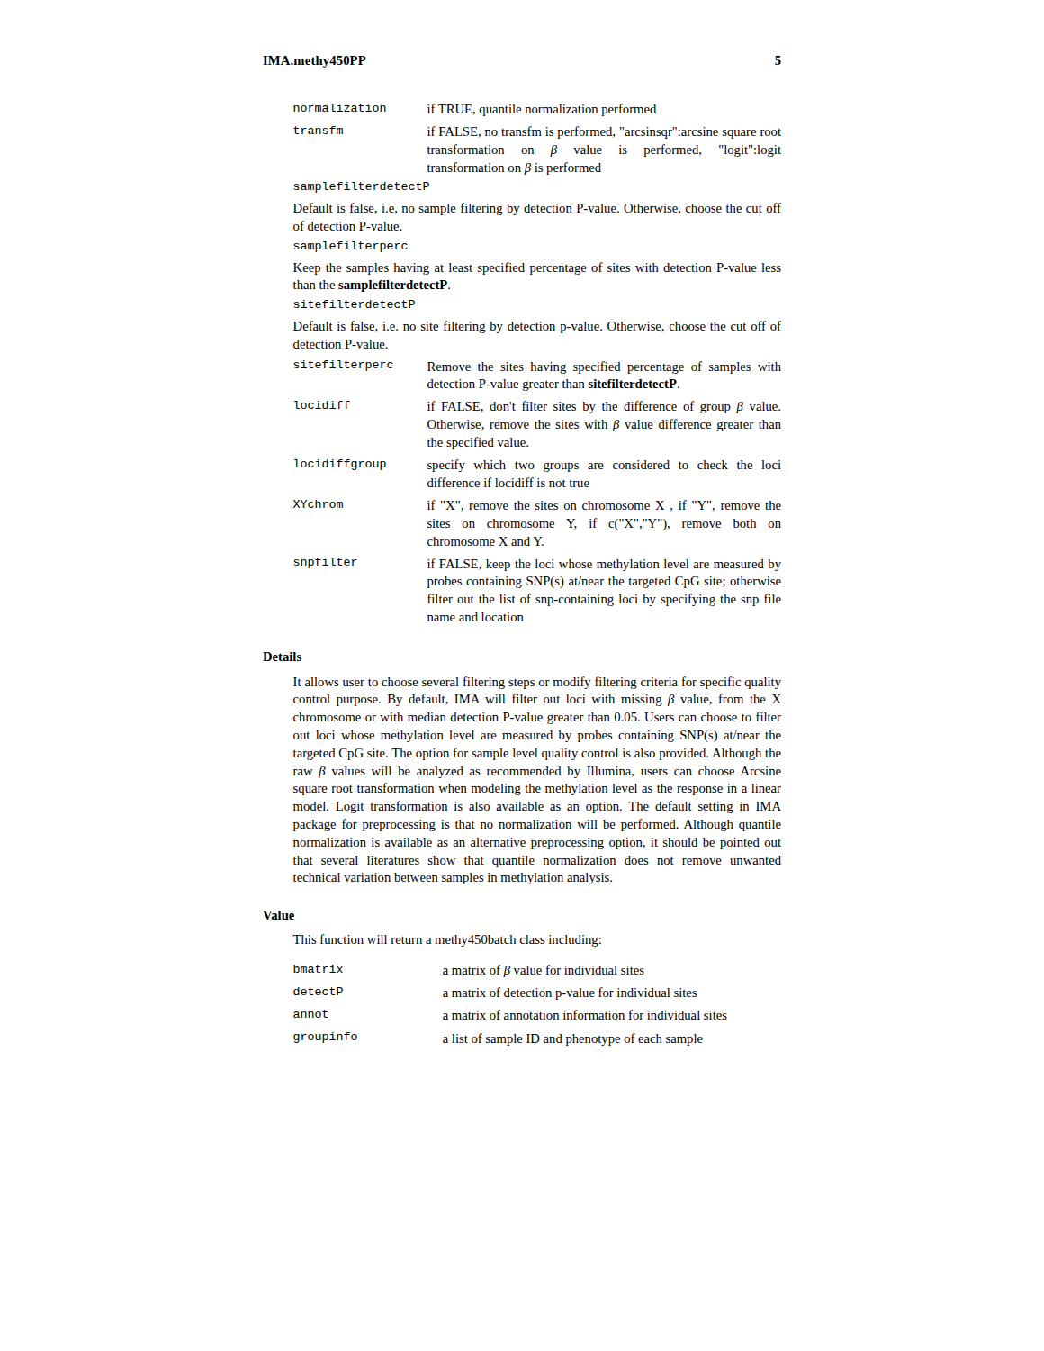IMA.methy450PP 5
| normalization | if TRUE, quantile normalization performed |
| transfm | if FALSE, no transfm is performed, "arcsinsqr":arcsine square root transformation on β value is performed, "logit":logit transformation on β is performed |
| samplefilterdetectP |
| Default is false, i.e, no sample filtering by detection P-value. Otherwise, choose the cut off of detection P-value. |
| samplefilterperc |
| Keep the samples having at least specified percentage of sites with detection P-value less than the samplefilterdetectP . |
| sitefilterdetectP |
| Default is false, i.e. no site filtering by detection p-value. Otherwise, choose the cut off of detection P-value. |
| sitefilterperc | Remove the sites having specified percentage of samples with detection P-value greater than sitefilterdetectP . |
| locidiff | if FALSE, don't filter sites by the difference of group β value. Otherwise, remove the sites with β value difference greater than the specified value. |
| locidiffgroup | specify which two groups are considered to check the loci difference if locidiff is not true |
| XYchrom | if "X", remove the sites on chromosome X , if "Y", remove the sites on chromosome Y, if c("X","Y"), remove both on chromosome X and Y. |
| snpfilter | if FALSE, keep the loci whose methylation level are measured by probes containing SNP(s) at/near the targeted CpG site; otherwise filter out the list of snp-containing loci by specifying the snp file name and location |
Details
It allows user to choose several filtering steps or modify filtering criteria for specific quality control purpose. By default, IMA will filter out loci with missing β value, from the X chromosome or with median detection P-value greater than 0.05. Users can choose to filter out loci whose methylation level are measured by probes containing SNP(s) at/near the targeted CpG site. The option for sample level quality control is also provided. Although the raw β values will be analyzed as recommended by Illumina, users can choose Arcsine square root transformation when modeling the methylation level as the response in a linear model. Logit transformation is also available as an option. The default setting in IMA package for preprocessing is that no normalization will be performed. Although quantile normalization is available as an alternative preprocessing option, it should be pointed out that several literatures show that quantile normalization does not remove unwanted technical variation between samples in methylation analysis.
Value
This function will return a methy450batch class including:
| bmatrix | a matrix of β value for individual sites |
| detectP | a matrix of detection p-value for individual sites |
| annot | a matrix of annotation information for individual sites |
| groupinfo | a list of sample ID and phenotype of each sample |